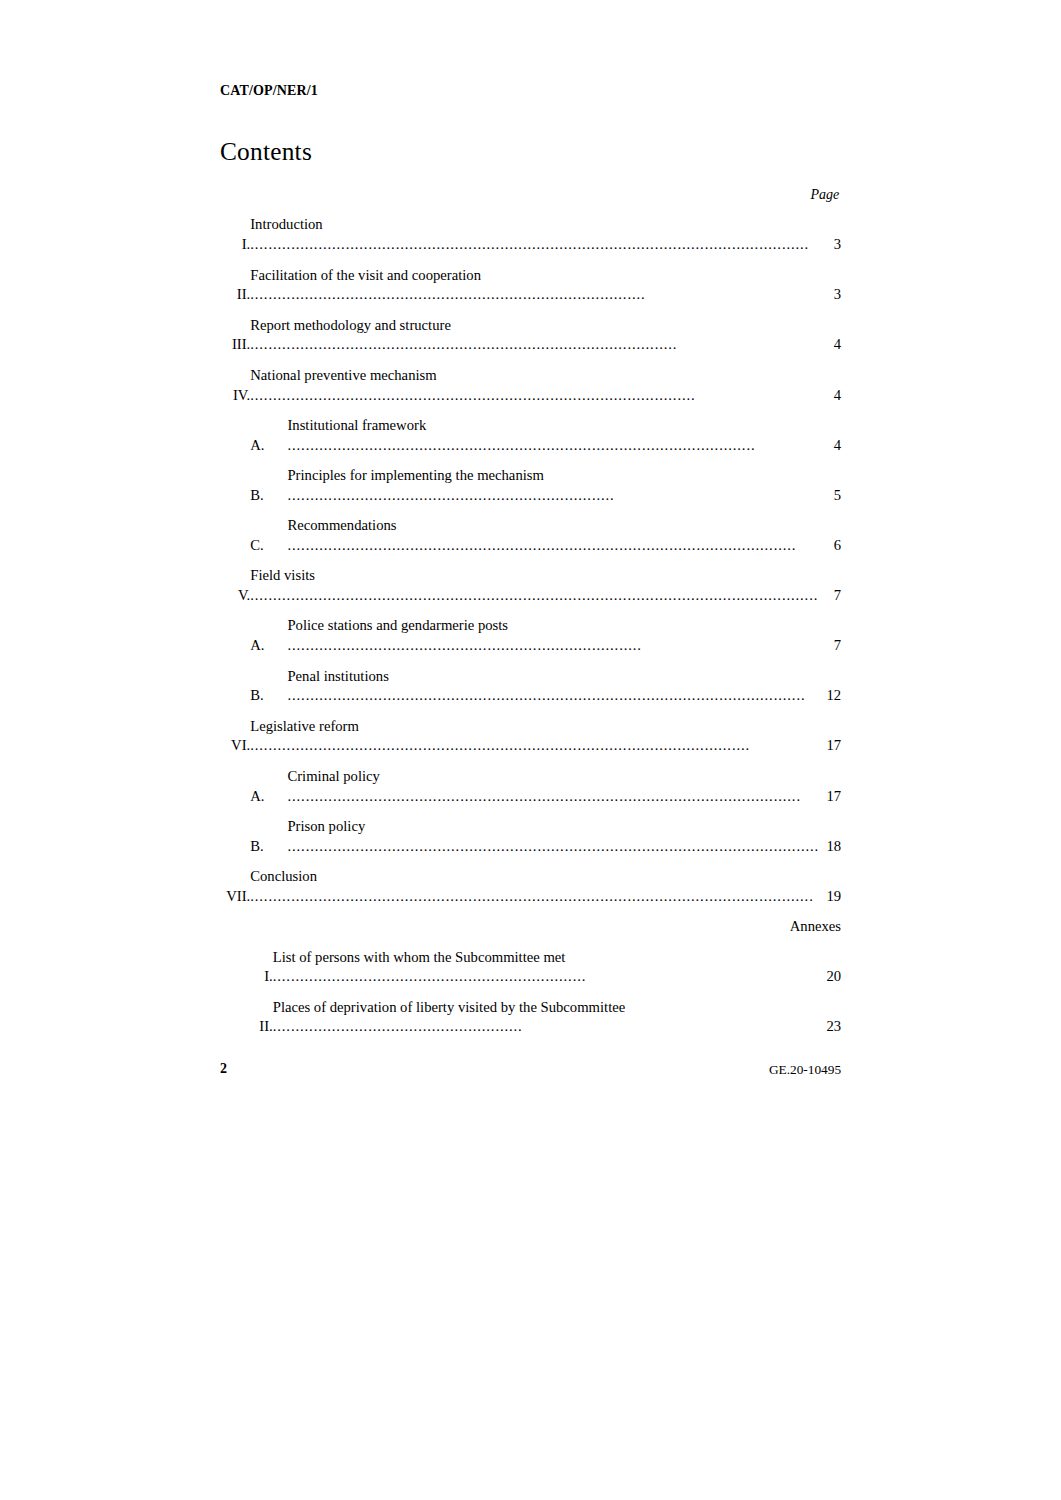CAT/OP/NER/1
Contents
Page
| I. | Introduction ........................................................................................................................... | 3 |
| II. | Facilitation of the visit and cooperation ....................................................................................... | 3 |
| III. | Report methodology and structure .............................................................................................. | 4 |
| IV. | National preventive mechanism .................................................................................................. | 4 |
| | A. | Institutional framework ....................................................................................................... | 4 |
| | B. | Principles for implementing the mechanism ........................................................................ | 5 |
| | C. | Recommendations ................................................................................................................ | 6 |
| V. | Field visits ............................................................................................................................. | 7 |
| | A. | Police stations and gendarmerie posts .............................................................................. | 7 |
| | B. | Penal institutions .................................................................................................................. | 12 |
| VI. | Legislative reform .............................................................................................................. | 17 |
| | A. | Criminal policy ................................................................................................................. | 17 |
| | B. | Prison policy ..................................................................................................................... | 18 |
| VII. | Conclusion ............................................................................................................................ | 19 |
| Annexes |
| I. | List of persons with whom the Subcommittee met ..................................................................... | 20 |
| II. | Places of deprivation of liberty visited by the Subcommittee ....................................................... | 23 |
2
GE.20-10495